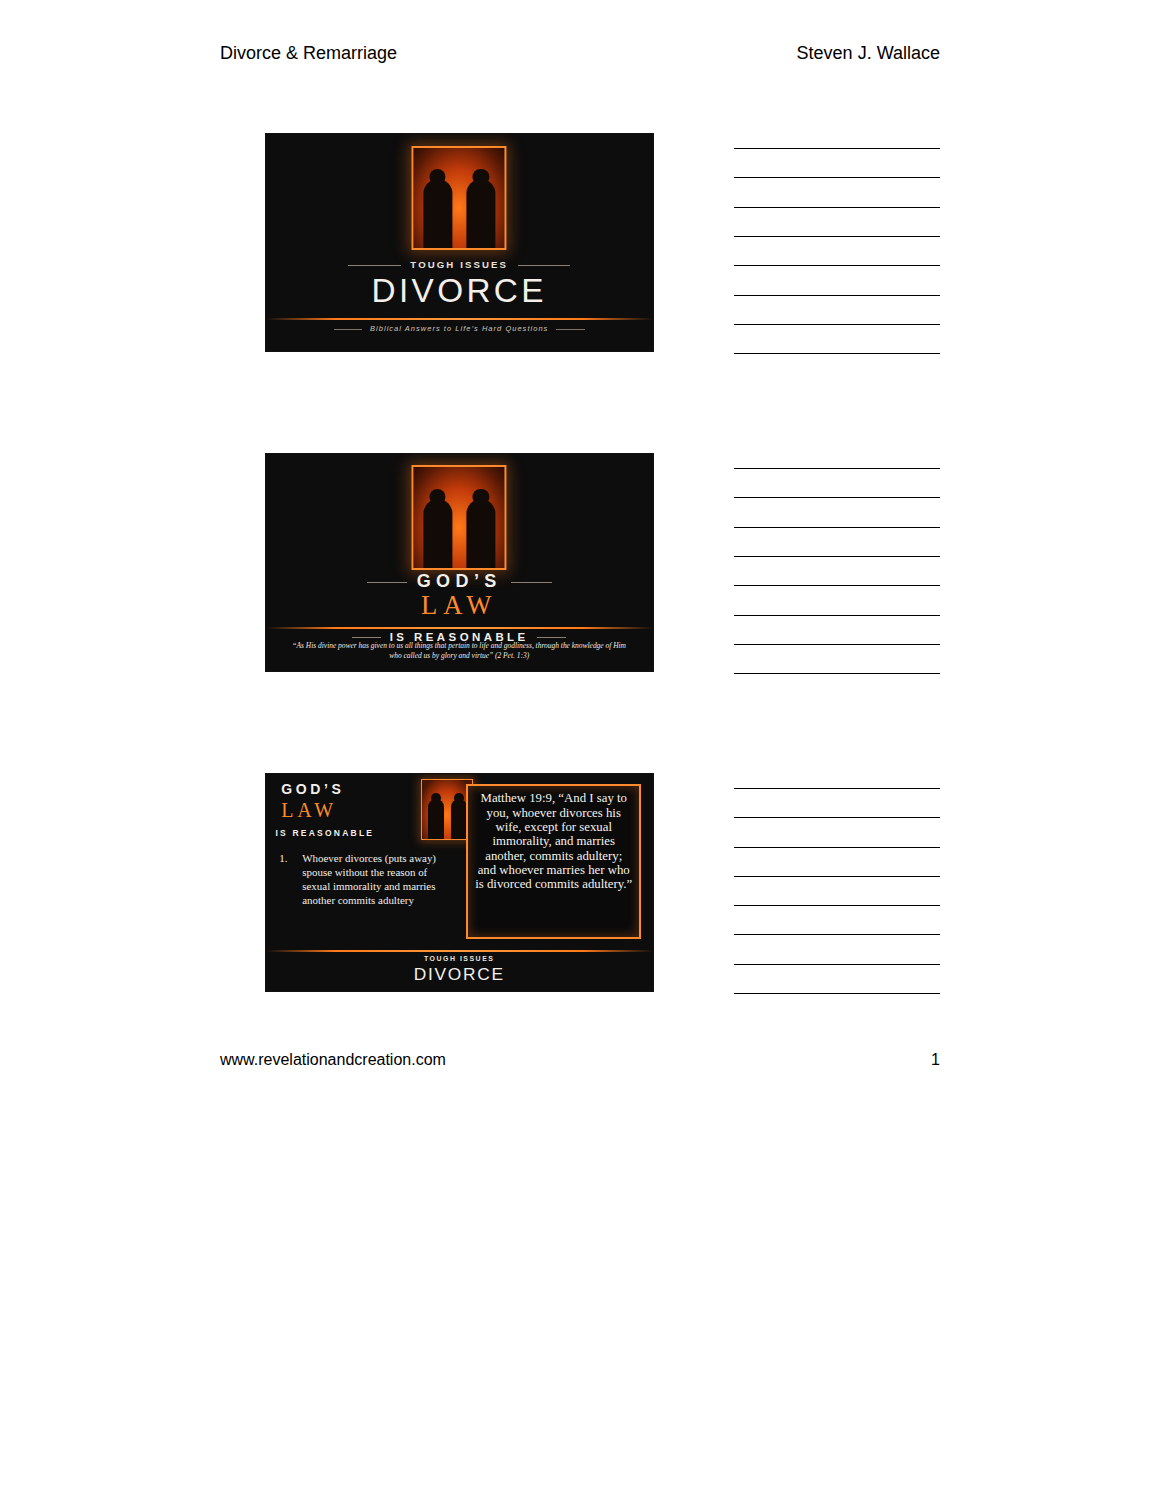Divorce & Remarriage
Steven J. Wallace
TOUGH ISSUES
DIVORCE
Biblical Answers to Life’s Hard Questions
GOD’S
LAW
IS REASONABLE
“As His divine power has given to us all things that pertain to life and godliness, through the knowledge of Him who called us by glory and virtue” (2 Pet. 1:3)
GOD’S
LAW
IS REASONABLE
1. Whoever divorces (puts away) spouse without the reason of sexual immorality and marries another commits adultery
Matthew 19:9, “And I say to you, whoever divorces his wife, except for sexual immorality, and marries another, commits adultery; and whoever marries her who is divorced commits adultery.”
TOUGH ISSUES
DIVORCE
www.revelationandcreation.com
1